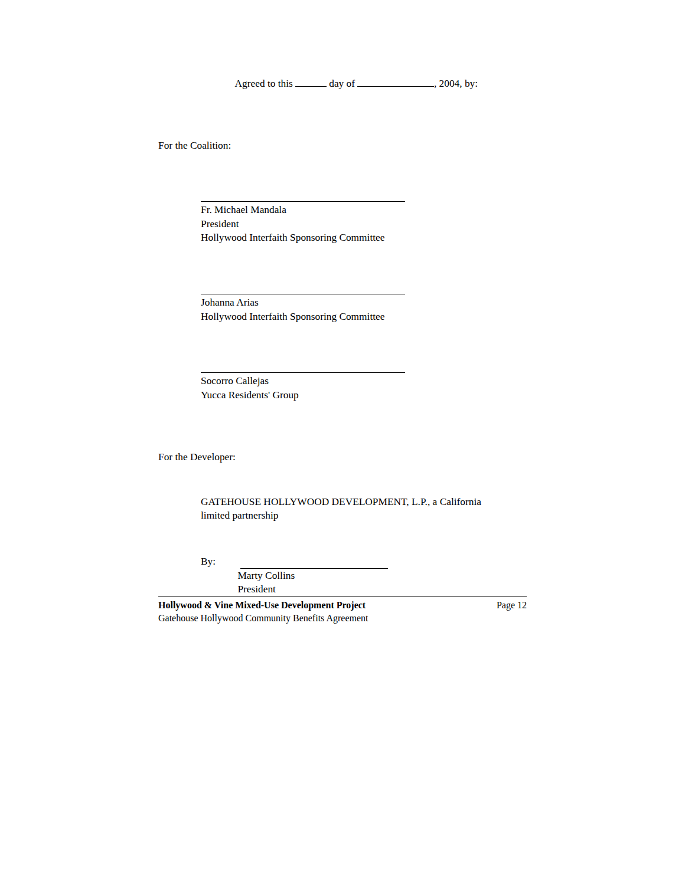Agreed to this day of , 2004, by:
For the Coalition:
Fr. Michael Mandala
President
Hollywood Interfaith Sponsoring Committee
Johanna Arias
Hollywood Interfaith Sponsoring Committee
Socorro Callejas
Yucca Residents' Group
For the Developer:
GATEHOUSE HOLLYWOOD DEVELOPMENT, L.P., a California limited partnership
By:
Marty Collins
President
Hollywood & Vine Mixed-Use Development Project
Gatehouse Hollywood Community Benefits Agreement
Page 12